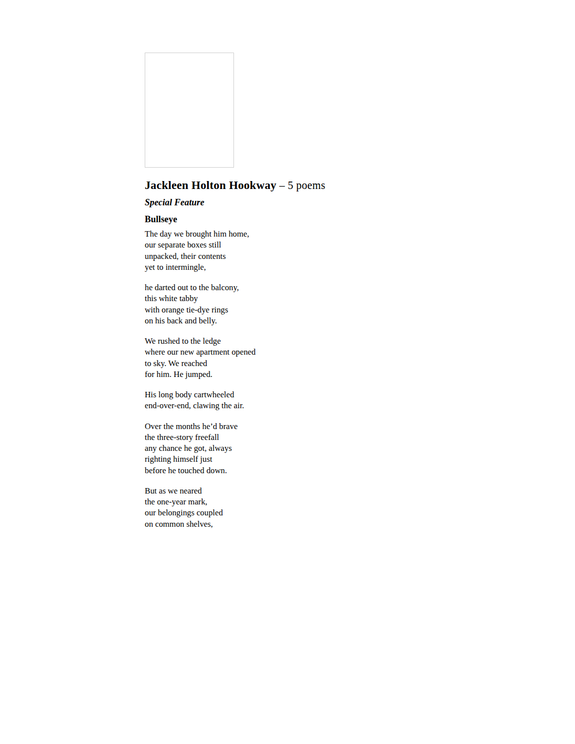Jackleen Holton Hookway – 5 poems
Special Feature
Bullseye
The day we brought him home,
our separate boxes still
unpacked, their contents
yet to intermingle,
he darted out to the balcony,
this white tabby
with orange tie-dye rings
on his back and belly.
We rushed to the ledge
where our new apartment opened
to sky. We reached
for him. He jumped.
His long body cartwheeled
end-over-end, clawing the air.
Over the months he’d brave
the three-story freefall
any chance he got, always
righting himself just
before he touched down.
But as we neared
the one-year mark,
our belongings coupled
on common shelves,